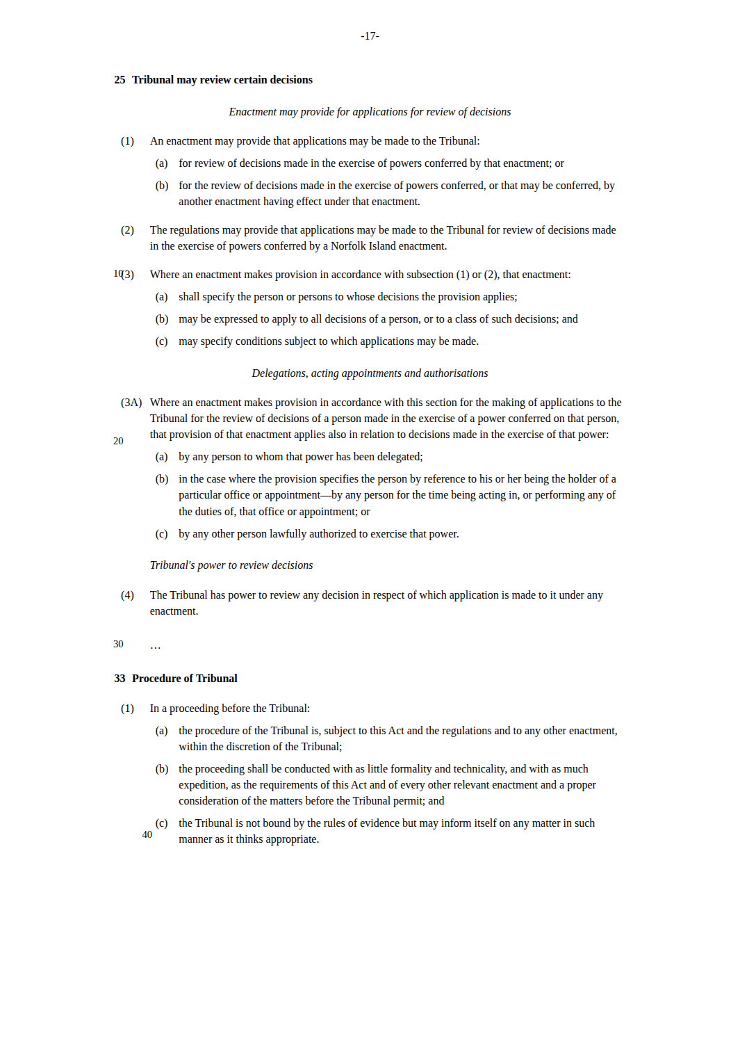-17-
25 Tribunal may review certain decisions
Enactment may provide for applications for review of decisions
(1) An enactment may provide that applications may be made to the Tribunal:
(a) for review of decisions made in the exercise of powers conferred by that enactment; or
(b) for the review of decisions made in the exercise of powers conferred, or that may be conferred, by another enactment having effect under that enactment.
(2) The regulations may provide that applications may be made to the Tribunal for review of decisions made in the exercise of powers conferred by a Norfolk Island enactment.
10 (3) Where an enactment makes provision in accordance with subsection (1) or (2), that enactment:
(a) shall specify the person or persons to whose decisions the provision applies;
(b) may be expressed to apply to all decisions of a person, or to a class of such decisions; and
(c) may specify conditions subject to which applications may be made.
Delegations, acting appointments and authorisations
(3A) Where an enactment makes provision in accordance with this section for the making of applications to the Tribunal for the review of decisions of a person made in the exercise of a power conferred on that person, that provision of that enactment applies also in relation to decisions made in the exercise of that power: 20
(a) by any person to whom that power has been delegated;
(b) in the case where the provision specifies the person by reference to his or her being the holder of a particular office or appointment—by any person for the time being acting in, or performing any of the duties of, that office or appointment; or
(c) by any other person lawfully authorized to exercise that power.
Tribunal's power to review decisions
(4) The Tribunal has power to review any decision in respect of which application is made to it under any enactment.
30 …
33 Procedure of Tribunal
(1) In a proceeding before the Tribunal:
(a) the procedure of the Tribunal is, subject to this Act and the regulations and to any other enactment, within the discretion of the Tribunal;
(b) the proceeding shall be conducted with as little formality and technicality, and with as much expedition, as the requirements of this Act and of every other relevant enactment and a proper consideration of the matters before the Tribunal permit; and
40(c) the Tribunal is not bound by the rules of evidence but may inform itself on any matter in such manner as it thinks appropriate.